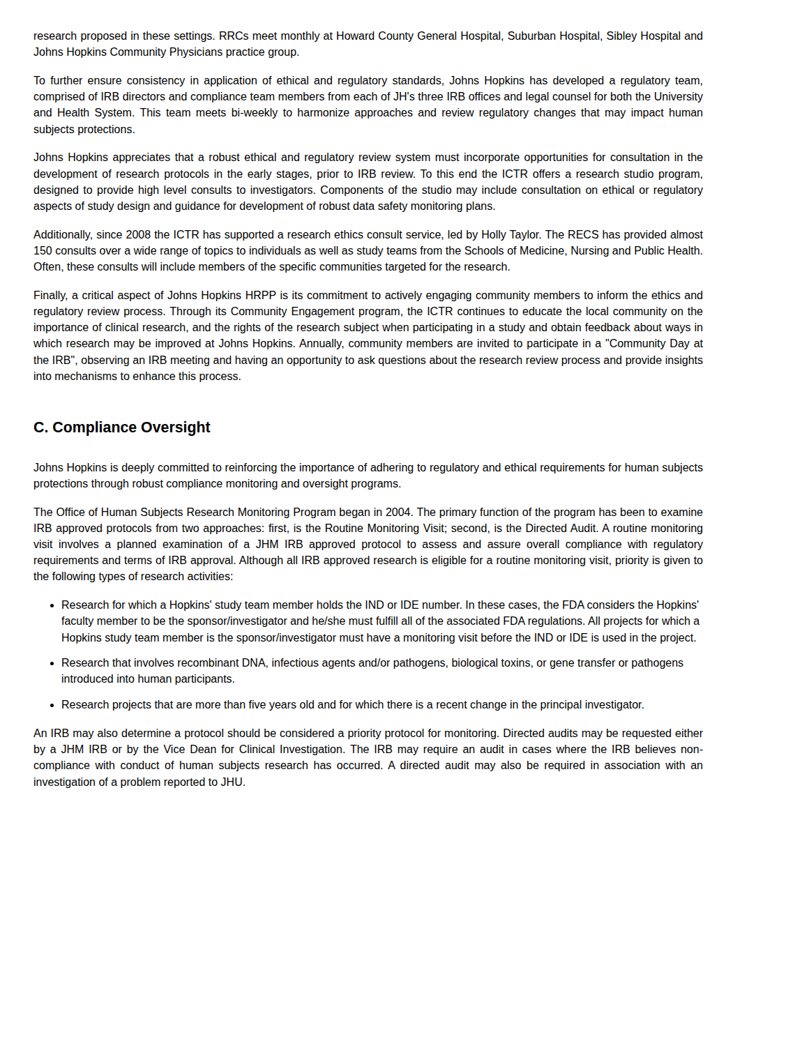research proposed in these settings. RRCs meet monthly at Howard County General Hospital, Suburban Hospital, Sibley Hospital and Johns Hopkins Community Physicians practice group.
To further ensure consistency in application of ethical and regulatory standards, Johns Hopkins has developed a regulatory team, comprised of IRB directors and compliance team members from each of JH's three IRB offices and legal counsel for both the University and Health System. This team meets bi-weekly to harmonize approaches and review regulatory changes that may impact human subjects protections.
Johns Hopkins appreciates that a robust ethical and regulatory review system must incorporate opportunities for consultation in the development of research protocols in the early stages, prior to IRB review. To this end the ICTR offers a research studio program, designed to provide high level consults to investigators. Components of the studio may include consultation on ethical or regulatory aspects of study design and guidance for development of robust data safety monitoring plans.
Additionally, since 2008 the ICTR has supported a research ethics consult service, led by Holly Taylor. The RECS has provided almost 150 consults over a wide range of topics to individuals as well as study teams from the Schools of Medicine, Nursing and Public Health. Often, these consults will include members of the specific communities targeted for the research.
Finally, a critical aspect of Johns Hopkins HRPP is its commitment to actively engaging community members to inform the ethics and regulatory review process. Through its Community Engagement program, the ICTR continues to educate the local community on the importance of clinical research, and the rights of the research subject when participating in a study and obtain feedback about ways in which research may be improved at Johns Hopkins. Annually, community members are invited to participate in a "Community Day at the IRB", observing an IRB meeting and having an opportunity to ask questions about the research review process and provide insights into mechanisms to enhance this process.
C. Compliance Oversight
Johns Hopkins is deeply committed to reinforcing the importance of adhering to regulatory and ethical requirements for human subjects protections through robust compliance monitoring and oversight programs.
The Office of Human Subjects Research Monitoring Program began in 2004. The primary function of the program has been to examine IRB approved protocols from two approaches: first, is the Routine Monitoring Visit; second, is the Directed Audit. A routine monitoring visit involves a planned examination of a JHM IRB approved protocol to assess and assure overall compliance with regulatory requirements and terms of IRB approval. Although all IRB approved research is eligible for a routine monitoring visit, priority is given to the following types of research activities:
Research for which a Hopkins' study team member holds the IND or IDE number. In these cases, the FDA considers the Hopkins' faculty member to be the sponsor/investigator and he/she must fulfill all of the associated FDA regulations. All projects for which a Hopkins study team member is the sponsor/investigator must have a monitoring visit before the IND or IDE is used in the project.
Research that involves recombinant DNA, infectious agents and/or pathogens, biological toxins, or gene transfer or pathogens introduced into human participants.
Research projects that are more than five years old and for which there is a recent change in the principal investigator.
An IRB may also determine a protocol should be considered a priority protocol for monitoring. Directed audits may be requested either by a JHM IRB or by the Vice Dean for Clinical Investigation. The IRB may require an audit in cases where the IRB believes non-compliance with conduct of human subjects research has occurred. A directed audit may also be required in association with an investigation of a problem reported to JHU.